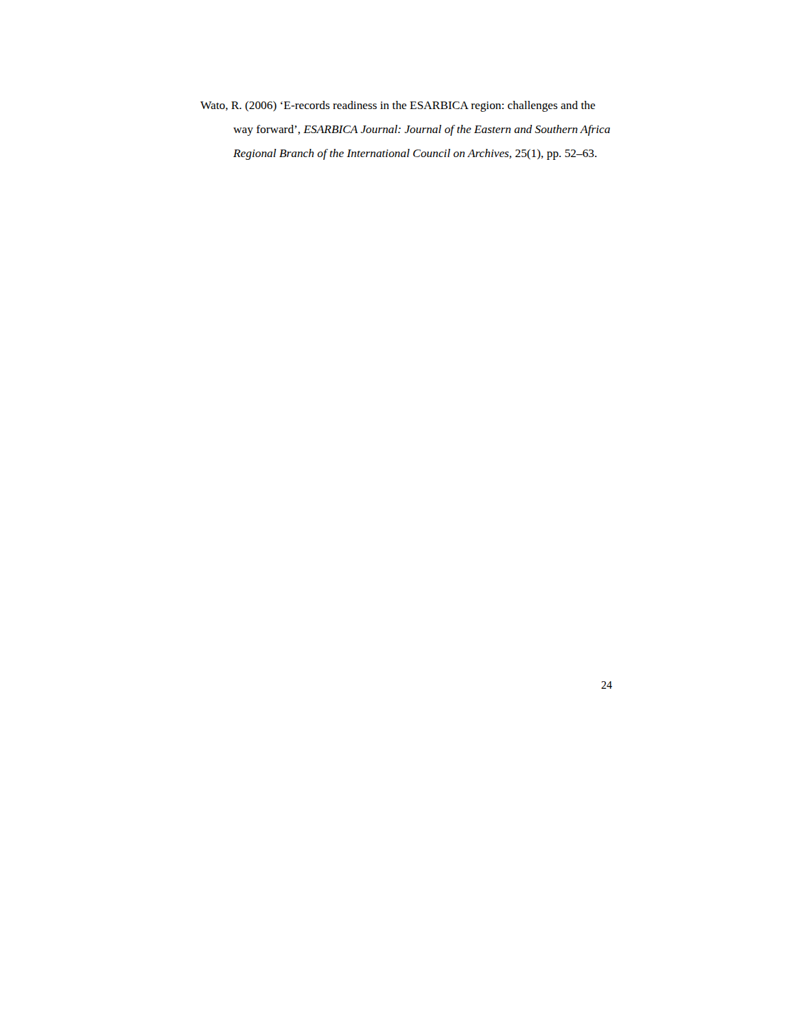Wato, R. (2006) ‘E-records readiness in the ESARBICA region: challenges and the way forward’, ESARBICA Journal: Journal of the Eastern and Southern Africa Regional Branch of the International Council on Archives, 25(1), pp. 52–63.
24